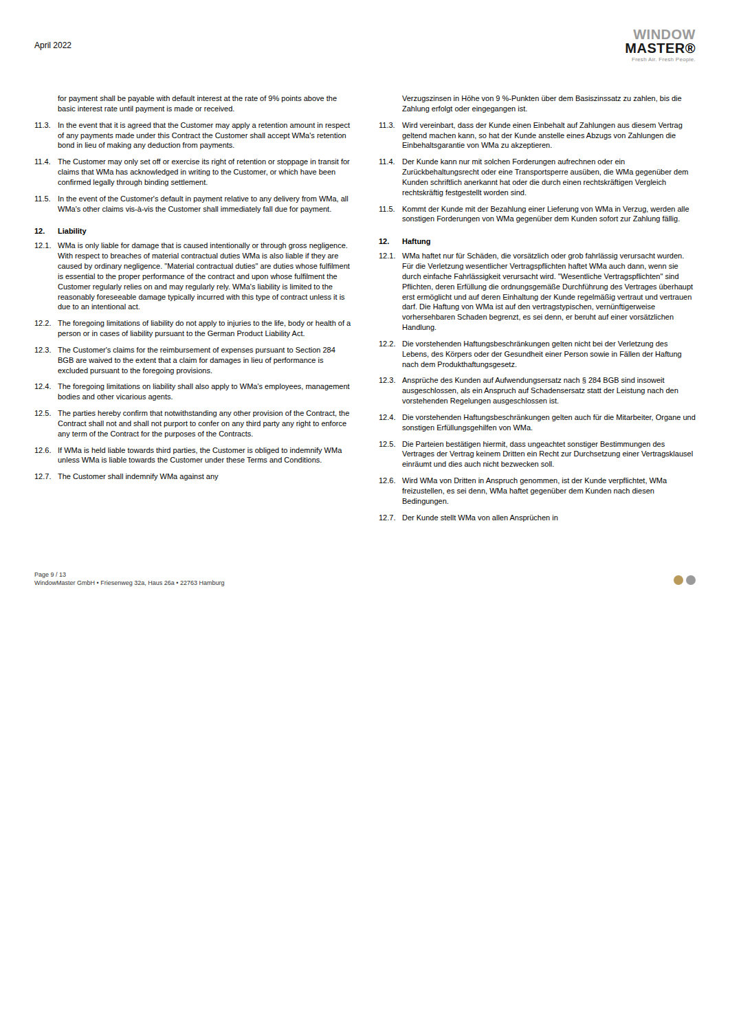April 2022
WINDOW
MASTER®
Fresh Air. Fresh People.
for payment shall be payable with default interest at the rate of 9% points above the basic interest rate until payment is made or received.
11.3.
In the event that it is agreed that the Customer may apply a retention amount in respect of any payments made under this Contract the Customer shall accept WMa's retention bond in lieu of making any deduction from payments.
11.4.
The Customer may only set off or exercise its right of retention or stoppage in transit for claims that WMa has acknowledged in writing to the Customer, or which have been confirmed legally through binding settlement.
11.5.
In the event of the Customer's default in payment relative to any delivery from WMa, all WMa's other claims vis-à-vis the Customer shall immediately fall due for payment.
12.
Liability
12.1.
WMa is only liable for damage that is caused intentionally or through gross negligence. With respect to breaches of material contractual duties WMa is also liable if they are caused by ordinary negligence. "Material contractual duties" are duties whose fulfilment is essential to the proper performance of the contract and upon whose fulfilment the Customer regularly relies on and may regularly rely. WMa's liability is limited to the reasonably foreseeable damage typically incurred with this type of contract unless it is due to an intentional act.
12.2.
The foregoing limitations of liability do not apply to injuries to the life, body or health of a person or in cases of liability pursuant to the German Product Liability Act.
12.3.
The Customer's claims for the reimbursement of expenses pursuant to Section 284 BGB are waived to the extent that a claim for damages in lieu of performance is excluded pursuant to the foregoing provisions.
12.4.
The foregoing limitations on liability shall also apply to WMa's employees, management bodies and other vicarious agents.
12.5.
The parties hereby confirm that notwithstanding any other provision of the Contract, the Contract shall not and shall not purport to confer on any third party any right to enforce any term of the Contract for the purposes of the Contracts.
12.6.
If WMa is held liable towards third parties, the Customer is obliged to indemnify WMa unless WMa is liable towards the Customer under these Terms and Conditions.
12.7.
The Customer shall indemnify WMa against any
Verzugszinsen in Höhe von 9 %-Punkten über dem Basiszinssatz zu zahlen, bis die Zahlung erfolgt oder eingegangen ist.
11.3.
Wird vereinbart, dass der Kunde einen Einbehalt auf Zahlungen aus diesem Vertrag geltend machen kann, so hat der Kunde anstelle eines Abzugs von Zahlungen die Einbehaltsgarantie von WMa zu akzeptieren.
11.4.
Der Kunde kann nur mit solchen Forderungen aufrechnen oder ein Zurückbehaltungsrecht oder eine Transportsperre ausüben, die WMa gegenüber dem Kunden schriftlich anerkannt hat oder die durch einen rechtskräftigen Vergleich rechtskräftig festgestellt worden sind.
11.5.
Kommt der Kunde mit der Bezahlung einer Lieferung von WMa in Verzug, werden alle sonstigen Forderungen von WMa gegenüber dem Kunden sofort zur Zahlung fällig.
12.
Haftung
12.1.
WMa haftet nur für Schäden, die vorsätzlich oder grob fahrlässig verursacht wurden. Für die Verletzung wesentlicher Vertragspflichten haftet WMa auch dann, wenn sie durch einfache Fahrlässigkeit verursacht wird. "Wesentliche Vertragspflichten" sind Pflichten, deren Erfüllung die ordnungsgemäße Durchführung des Vertrages überhaupt erst ermöglicht und auf deren Einhaltung der Kunde regelmäßig vertraut und vertrauen darf. Die Haftung von WMa ist auf den vertragstypischen, vernünftigerweise vorhersehbaren Schaden begrenzt, es sei denn, er beruht auf einer vorsätzlichen Handlung.
12.2.
Die vorstehenden Haftungsbeschränkungen gelten nicht bei der Verletzung des Lebens, des Körpers oder der Gesundheit einer Person sowie in Fällen der Haftung nach dem Produkthaftungsgesetz.
12.3.
Ansprüche des Kunden auf Aufwendungsersatz nach § 284 BGB sind insoweit ausgeschlossen, als ein Anspruch auf Schadensersatz statt der Leistung nach den vorstehenden Regelungen ausgeschlossen ist.
12.4.
Die vorstehenden Haftungsbeschränkungen gelten auch für die Mitarbeiter, Organe und sonstigen Erfüllungsgehilfen von WMa.
12.5.
Die Parteien bestätigen hiermit, dass ungeachtet sonstiger Bestimmungen des Vertrages der Vertrag keinem Dritten ein Recht zur Durchsetzung einer Vertragsklausel einräumt und dies auch nicht bezwecken soll.
12.6.
Wird WMa von Dritten in Anspruch genommen, ist der Kunde verpflichtet, WMa freizustellen, es sei denn, WMa haftet gegenüber dem Kunden nach diesen Bedingungen.
12.7.
Der Kunde stellt WMa von allen Ansprüchen in
Page 9 / 13
WindowMaster GmbH • Friesenweg 32a, Haus 26a • 22763 Hamburg